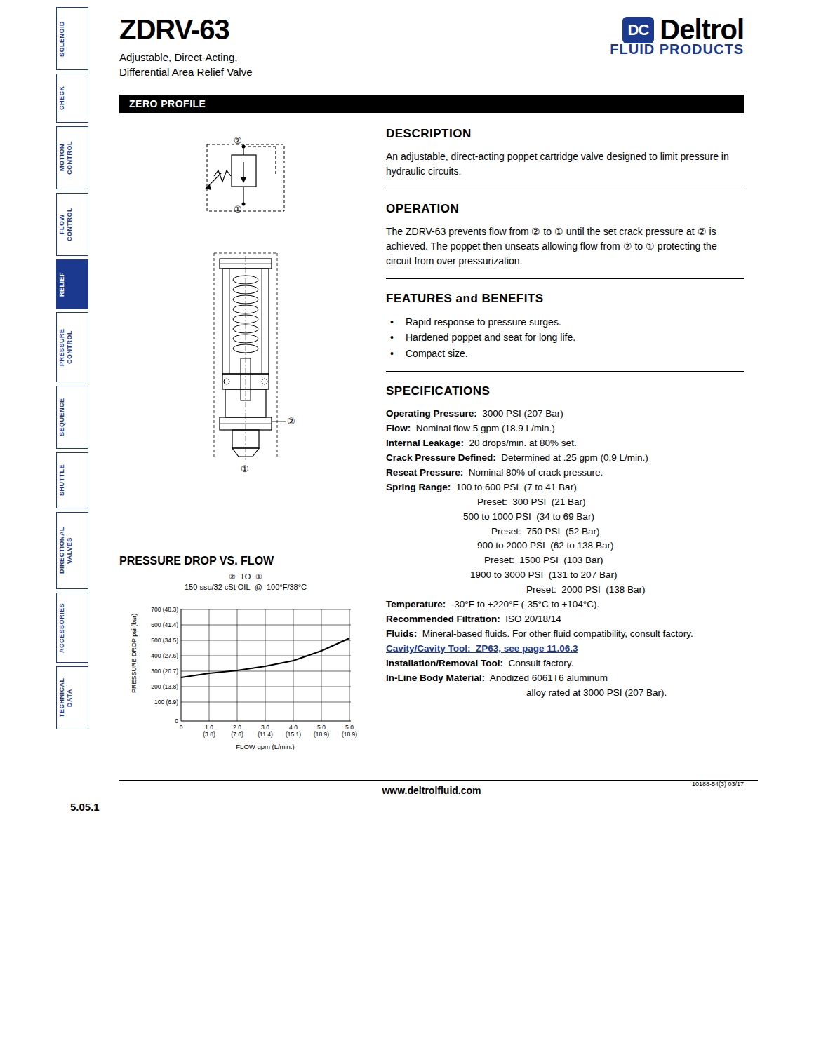SOLENOID
CHECK
MOTION CONTROL
FLOW CONTROL
RELIEF
PRESSURE CONTROL
SEQUENCE
SHUTTLE
DIRECTIONAL VALVES
ACCESSORIES
TECHNICAL DATA
ZDRV-63
Adjustable, Direct-Acting,
Differential Area Relief Valve
DC Deltrol
FLUID PRODUCTS
ZERO PROFILE
② ①
② ①
PRESSURE DROP VS. FLOW
② TO ①
150 ssu/32 cSt OIL @ 100°F/38°C
PRESSURE DROP psi (bar) 700 (48.3) 600 (41.4) 500 (34.5) 400 (27.6) 300 (20.7) 200 (13.8) 100 (6.9) 0 0 1.0 (3.8) 2.0 (7.6) 3.0 (11.4) 4.0 (15.1) 5.0 (18.9) 5.0 (18.9) FLOW gpm (L/min.)
DESCRIPTION
An adjustable, direct-acting poppet cartridge valve designed to limit pressure in hydraulic circuits.
OPERATION
The ZDRV-63 prevents flow from ② to ① until the set crack pressure at ② is achieved. The poppet then unseats allowing flow from ② to ① protecting the circuit from over pressurization.
FEATURES and BENEFITS
Rapid response to pressure surges.
Hardened poppet and seat for long life.
Compact size.
SPECIFICATIONS
Operating Pressure: 3000 PSI (207 Bar)
Flow: Nominal flow 5 gpm (18.9 L/min.)
Internal Leakage: 20 drops/min. at 80% set.
Crack Pressure Defined: Determined at .25 gpm (0.9 L/min.)
Reseat Pressure: Nominal 80% of crack pressure.
Spring Range: 100 to 600 PSI (7 to 41 Bar)
Preset: 300 PSI (21 Bar)
500 to 1000 PSI (34 to 69 Bar)
Preset: 750 PSI (52 Bar)
900 to 2000 PSI (62 to 138 Bar)
Preset: 1500 PSI (103 Bar)
1900 to 3000 PSI (131 to 207 Bar)
Preset: 2000 PSI (138 Bar)
Temperature: -30°F to +220°F (-35°C to +104°C).
Recommended Filtration: ISO 20/18/14
Fluids: Mineral-based fluids. For other fluid compatibility, consult factory.
Cavity/Cavity Tool: ZP63, see page 11.06.3
Installation/Removal Tool: Consult factory.
In-Line Body Material: Anodized 6061T6 aluminum
alloy rated at 3000 PSI (207 Bar).
5.05.1
www.deltrolfluid.com
10188-54(3) 03/17